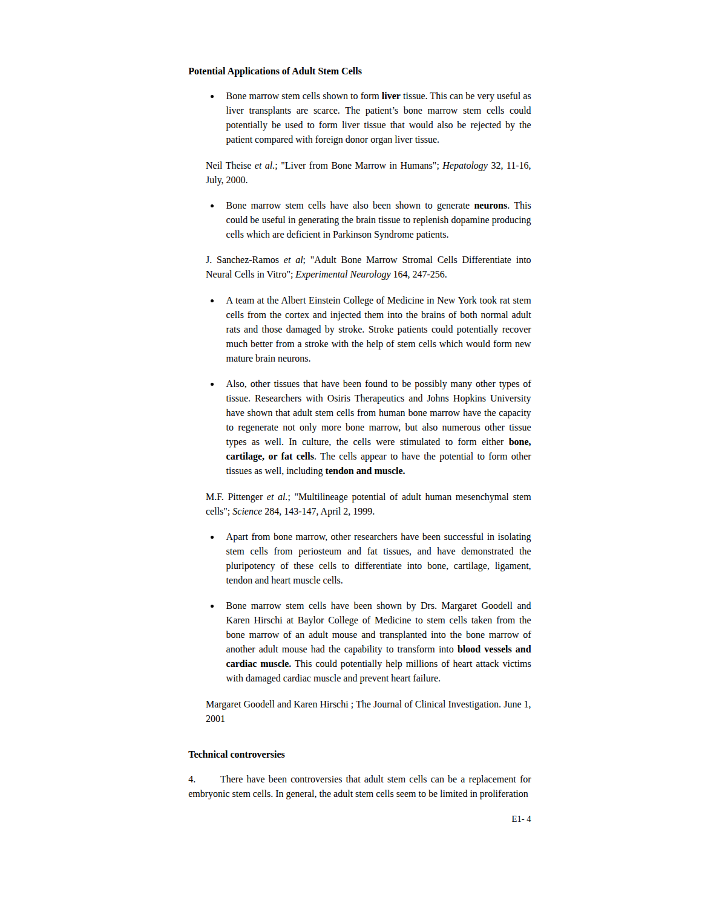Potential Applications of Adult Stem Cells
Bone marrow stem cells shown to form liver tissue. This can be very useful as liver transplants are scarce. The patient’s bone marrow stem cells could potentially be used to form liver tissue that would also be rejected by the patient compared with foreign donor organ liver tissue.
Neil Theise et al.; "Liver from Bone Marrow in Humans"; Hepatology 32, 11-16, July, 2000.
Bone marrow stem cells have also been shown to generate neurons. This could be useful in generating the brain tissue to replenish dopamine producing cells which are deficient in Parkinson Syndrome patients.
J. Sanchez-Ramos et al; "Adult Bone Marrow Stromal Cells Differentiate into Neural Cells in Vitro"; Experimental Neurology 164, 247-256.
A team at the Albert Einstein College of Medicine in New York took rat stem cells from the cortex and injected them into the brains of both normal adult rats and those damaged by stroke. Stroke patients could potentially recover much better from a stroke with the help of stem cells which would form new mature brain neurons.
Also, other tissues that have been found to be possibly many other types of tissue. Researchers with Osiris Therapeutics and Johns Hopkins University have shown that adult stem cells from human bone marrow have the capacity to regenerate not only more bone marrow, but also numerous other tissue types as well. In culture, the cells were stimulated to form either bone, cartilage, or fat cells. The cells appear to have the potential to form other tissues as well, including tendon and muscle.
M.F. Pittenger et al.; "Multilineage potential of adult human mesenchymal stem cells"; Science 284, 143-147, April 2, 1999.
Apart from bone marrow, other researchers have been successful in isolating stem cells from periosteum and fat tissues, and have demonstrated the pluripotency of these cells to differentiate into bone, cartilage, ligament, tendon and heart muscle cells.
Bone marrow stem cells have been shown by Drs. Margaret Goodell and Karen Hirschi at Baylor College of Medicine to stem cells taken from the bone marrow of an adult mouse and transplanted into the bone marrow of another adult mouse had the capability to transform into blood vessels and cardiac muscle. This could potentially help millions of heart attack victims with damaged cardiac muscle and prevent heart failure.
Margaret Goodell and Karen Hirschi ; The Journal of Clinical Investigation. June 1, 2001
Technical controversies
4. There have been controversies that adult stem cells can be a replacement for embryonic stem cells. In general, the adult stem cells seem to be limited in proliferation
E1- 4